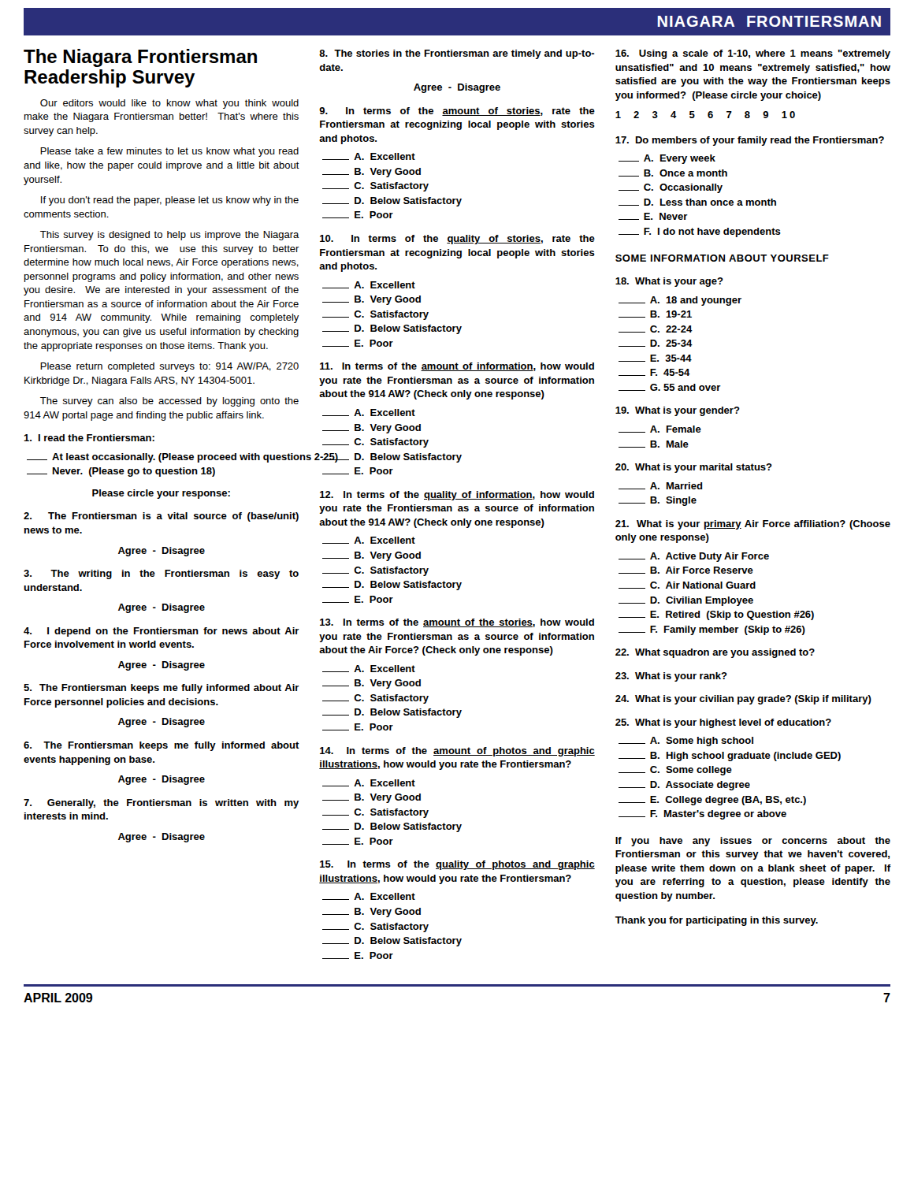NIAGARA FRONTIERSMAN
The Niagara Frontiersman
Readership Survey
Our editors would like to know what you think would make the Niagara Frontiersman better! That's where this survey can help.
Please take a few minutes to let us know what you read and like, how the paper could improve and a little bit about yourself.
If you don't read the paper, please let us know why in the comments section.
This survey is designed to help us improve the Niagara Frontiersman. To do this, we use this survey to better determine how much local news, Air Force operations news, personnel programs and policy information, and other news you desire. We are interested in your assessment of the Frontiersman as a source of information about the Air Force and 914 AW community. While remaining completely anonymous, you can give us useful information by checking the appropriate responses on those items. Thank you.
Please return completed surveys to: 914 AW/PA, 2720 Kirkbridge Dr., Niagara Falls ARS, NY 14304-5001.
The survey can also be accessed by logging onto the 914 AW portal page and finding the public affairs link.
1. I read the Frontiersman:
At least occasionally. (Please proceed with questions 2-25)
Never. (Please go to question 18)
Please circle your response:
2. The Frontiersman is a vital source of (base/unit) news to me.
Agree - Disagree
3. The writing in the Frontiersman is easy to understand.
Agree - Disagree
4. I depend on the Frontiersman for news about Air Force involvement in world events.
Agree - Disagree
5. The Frontiersman keeps me fully informed about Air Force personnel policies and decisions.
Agree - Disagree
6. The Frontiersman keeps me fully informed about events happening on base.
Agree - Disagree
7. Generally, the Frontiersman is written with my interests in mind.
Agree - Disagree
8. The stories in the Frontiersman are timely and up-to-date.
Agree - Disagree
9. In terms of the amount of stories, rate the Frontiersman at recognizing local people with stories and photos.
A. Excellent
B. Very Good
C. Satisfactory
D. Below Satisfactory
E. Poor
10. In terms of the quality of stories, rate the Frontiersman at recognizing local people with stories and photos.
A. Excellent
B. Very Good
C. Satisfactory
D. Below Satisfactory
E. Poor
11. In terms of the amount of information, how would you rate the Frontiersman as a source of information about the 914 AW? (Check only one response)
A. Excellent
B. Very Good
C. Satisfactory
D. Below Satisfactory
E. Poor
12. In terms of the quality of information, how would you rate the Frontiersman as a source of information about the 914 AW? (Check only one response)
A. Excellent
B. Very Good
C. Satisfactory
D. Below Satisfactory
E. Poor
13. In terms of the amount of the stories, how would you rate the Frontiersman as a source of information about the Air Force? (Check only one response)
A. Excellent
B. Very Good
C. Satisfactory
D. Below Satisfactory
E. Poor
14. In terms of the amount of photos and graphic illustrations, how would you rate the Frontiersman?
A. Excellent
B. Very Good
C. Satisfactory
D. Below Satisfactory
E. Poor
15. In terms of the quality of photos and graphic illustrations, how would you rate the Frontiersman?
A. Excellent
B. Very Good
C. Satisfactory
D. Below Satisfactory
E. Poor
16. Using a scale of 1-10, where 1 means "extremely unsatisfied" and 10 means "extremely satisfied," how satisfied are you with the way the Frontiersman keeps you informed? (Please circle your choice)
1 2 3 4 5 6 7 8 9 10
17. Do members of your family read the Frontiersman?
A. Every week
B. Once a month
C. Occasionally
D. Less than once a month
E. Never
F. I do not have dependents
SOME INFORMATION ABOUT YOURSELF
18. What is your age?
A. 18 and younger
B. 19-21
C. 22-24
D. 25-34
E. 35-44
F. 45-54
G. 55 and over
19. What is your gender?
A. Female
B. Male
20. What is your marital status?
A. Married
B. Single
21. What is your primary Air Force affiliation? (Choose only one response)
A. Active Duty Air Force
B. Air Force Reserve
C. Air National Guard
D. Civilian Employee
E. Retired (Skip to Question #26)
F. Family member (Skip to #26)
22. What squadron are you assigned to?
23. What is your rank?
24. What is your civilian pay grade? (Skip if military)
25. What is your highest level of education?
A. Some high school
B. High school graduate (include GED)
C. Some college
D. Associate degree
E. College degree (BA, BS, etc.)
F. Master's degree or above
If you have any issues or concerns about the Frontiersman or this survey that we haven't covered, please write them down on a blank sheet of paper. If you are referring to a question, please identify the question by number.
Thank you for participating in this survey.
APRIL 2009 7